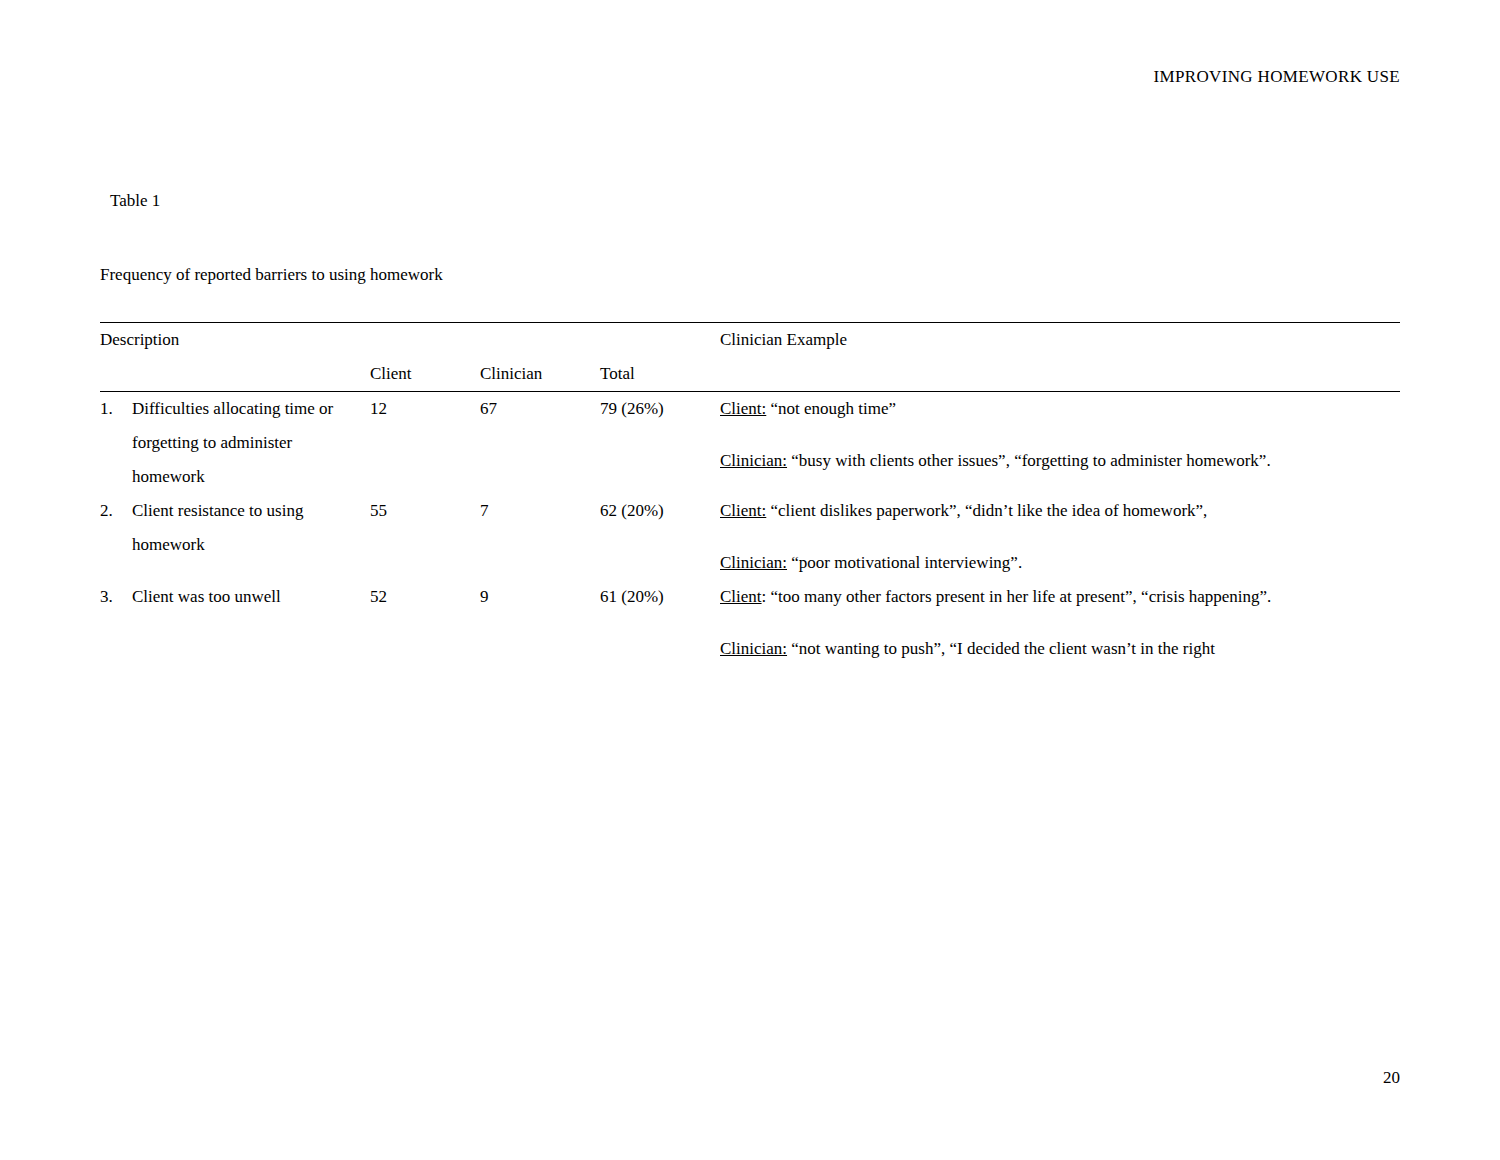IMPROVING HOMEWORK USE
Table 1
Frequency of reported barriers to using homework
| Description | | | | Clinician Example |
| | Client | Clinician | Total | |
| 1. Difficulties allocating time or forgetting to administer homework | 12 | 67 | 79 (26%) | Client: “not enough time” Clinician: “busy with clients other issues”, “forgetting to administer homework”. |
| 2. Client resistance to using homework | 55 | 7 | 62 (20%) | Client: “client dislikes paperwork”, “didn’t like the idea of homework”, Clinician: “poor motivational interviewing”. |
| 3. Client was too unwell | 52 | 9 | 61 (20%) | Client : “too many other factors present in her life at present”, “crisis happening”. Clinician: “not wanting to push”, “I decided the client wasn’t in the right |
20